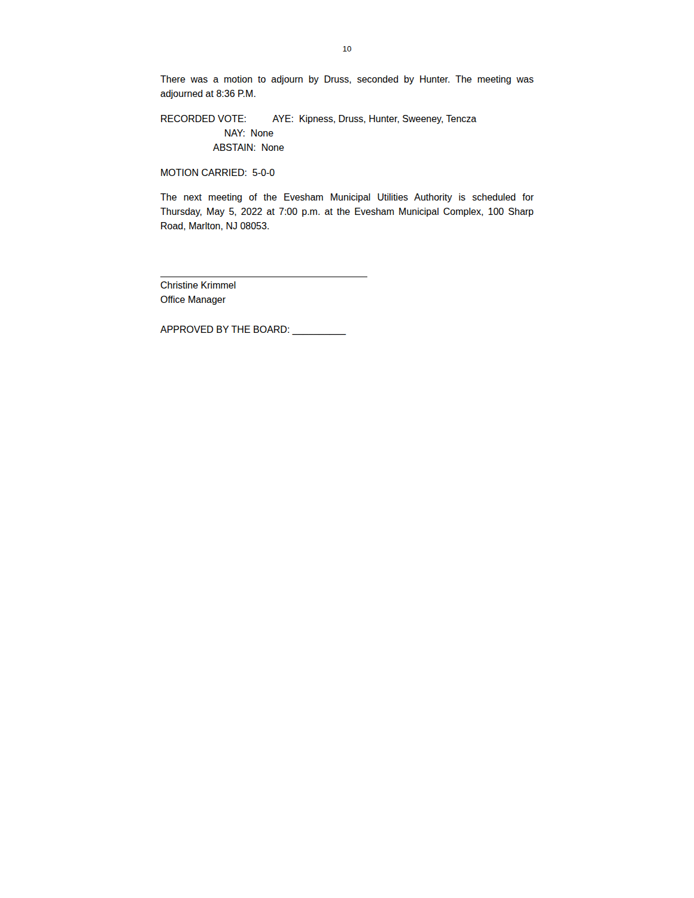10
There was a motion to adjourn by Druss, seconded by Hunter. The meeting was adjourned at 8:36 P.M.
RECORDED VOTE: AYE: Kipness, Druss, Hunter, Sweeney, Tencza NAY: None ABSTAIN: None
MOTION CARRIED: 5-0-0
The next meeting of the Evesham Municipal Utilities Authority is scheduled for Thursday, May 5, 2022 at 7:00 p.m. at the Evesham Municipal Complex, 100 Sharp Road, Marlton, NJ 08053.
Christine Krimmel
Office Manager
APPROVED BY THE BOARD: __________